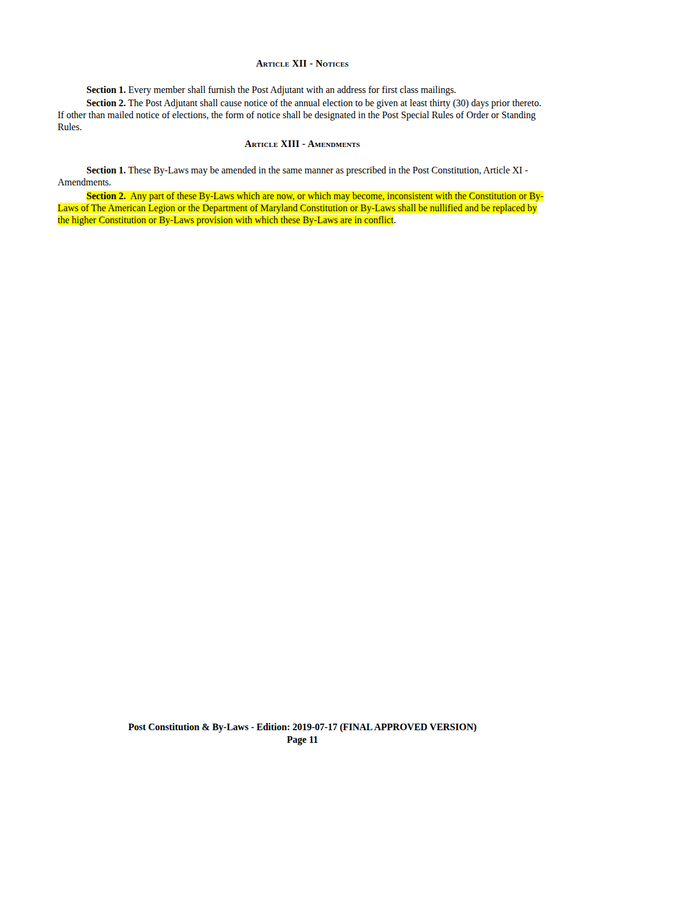Article XII - Notices
Section 1. Every member shall furnish the Post Adjutant with an address for first class mailings.
Section 2. The Post Adjutant shall cause notice of the annual election to be given at least thirty (30) days prior thereto. If other than mailed notice of elections, the form of notice shall be designated in the Post Special Rules of Order or Standing Rules.
Article XIII - Amendments
Section 1. These By-Laws may be amended in the same manner as prescribed in the Post Constitution, Article XI - Amendments.
Section 2. Any part of these By-Laws which are now, or which may become, inconsistent with the Constitution or By-Laws of The American Legion or the Department of Maryland Constitution or By-Laws shall be nullified and be replaced by the higher Constitution or By-Laws provision with which these By-Laws are in conflict.
Post Constitution & By-Laws - Edition: 2019-07-17 (FINAL APPROVED VERSION)
Page 11